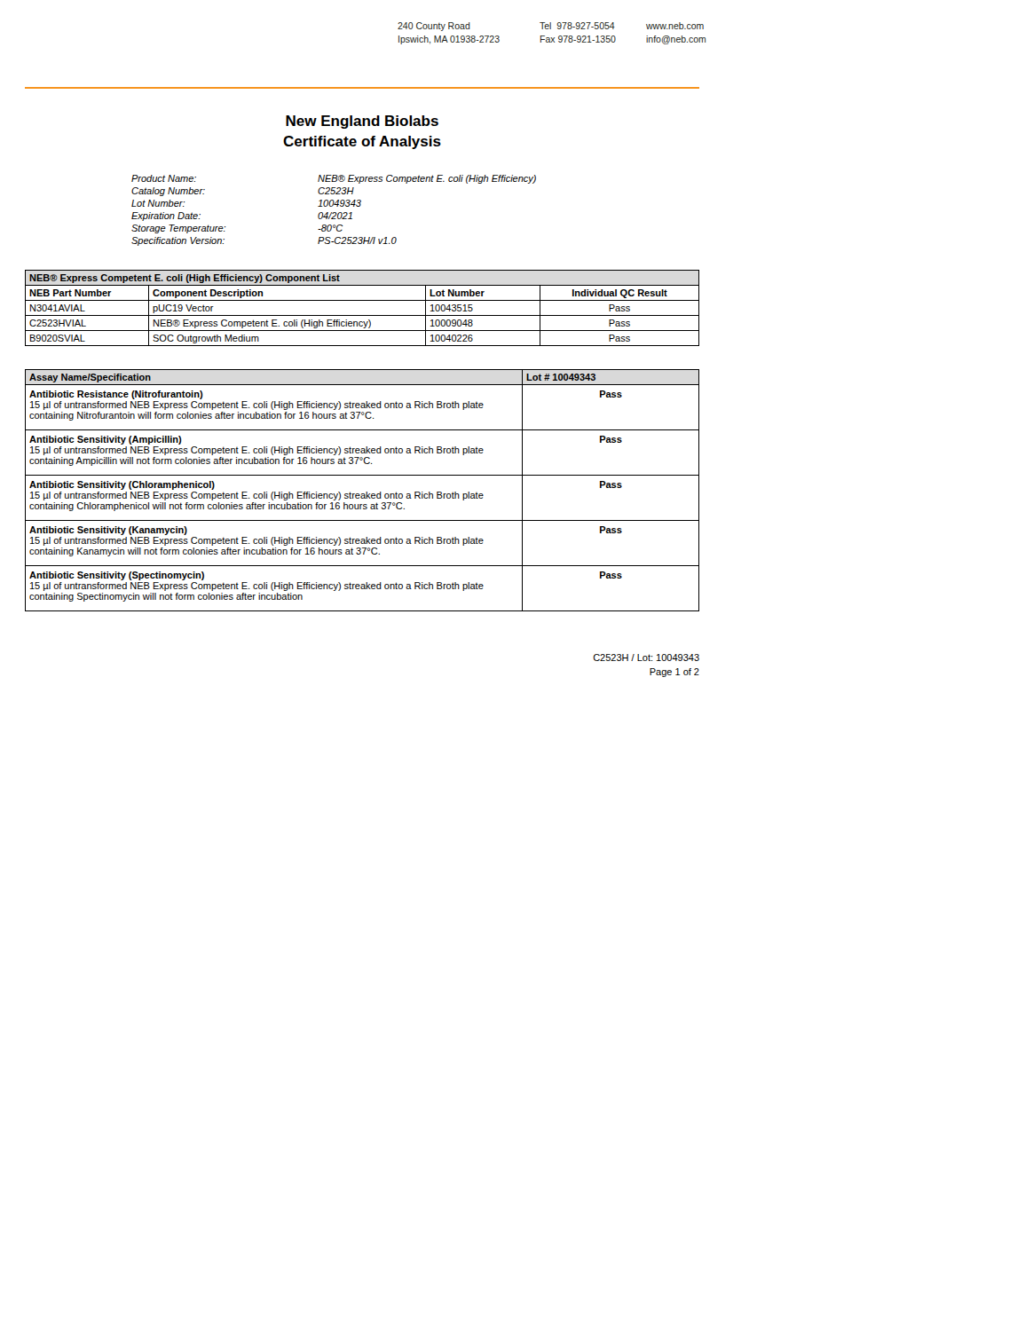240 County Road
Ipswich, MA 01938-2723
Tel 978-927-5054
Fax 978-921-1350
www.neb.com
info@neb.com
New England Biolabs
Certificate of Analysis
| Product Name: | NEB® Express Competent E. coli (High Efficiency) |
| Catalog Number: | C2523H |
| Lot Number: | 10049343 |
| Expiration Date: | 04/2021 |
| Storage Temperature: | -80°C |
| Specification Version: | PS-C2523H/I v1.0 |
| NEB® Express Competent E. coli (High Efficiency) Component List |
| --- |
| NEB Part Number | Component Description | Lot Number | Individual QC Result |
| N3041AVIAL | pUC19 Vector | 10043515 | Pass |
| C2523HVIAL | NEB® Express Competent E. coli (High Efficiency) | 10009048 | Pass |
| B9020SVIAL | SOC Outgrowth Medium | 10040226 | Pass |
| Assay Name/Specification | Lot # 10049343 |
| --- | --- |
| Antibiotic Resistance (Nitrofurantoin) 15 µl of untransformed NEB Express Competent E. coli (High Efficiency) streaked onto a Rich Broth plate containing Nitrofurantoin will form colonies after incubation for 16 hours at 37°C. | Pass |
| Antibiotic Sensitivity (Ampicillin) 15 µl of untransformed NEB Express Competent E. coli (High Efficiency) streaked onto a Rich Broth plate containing Ampicillin will not form colonies after incubation for 16 hours at 37°C. | Pass |
| Antibiotic Sensitivity (Chloramphenicol) 15 µl of untransformed NEB Express Competent E. coli (High Efficiency) streaked onto a Rich Broth plate containing Chloramphenicol will not form colonies after incubation for 16 hours at 37°C. | Pass |
| Antibiotic Sensitivity (Kanamycin) 15 µl of untransformed NEB Express Competent E. coli (High Efficiency) streaked onto a Rich Broth plate containing Kanamycin will not form colonies after incubation for 16 hours at 37°C. | Pass |
| Antibiotic Sensitivity (Spectinomycin) 15 µl of untransformed NEB Express Competent E. coli (High Efficiency) streaked onto a Rich Broth plate containing Spectinomycin will not form colonies after incubation | Pass |
C2523H / Lot: 10049343
Page 1 of 2